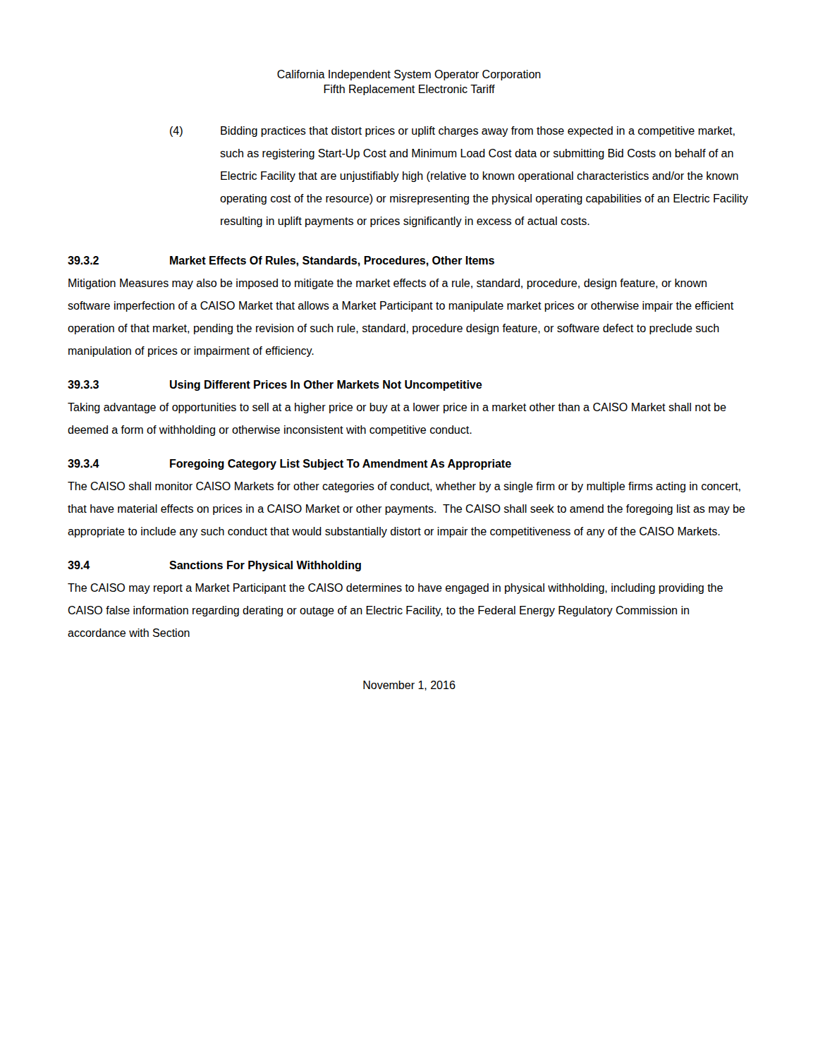California Independent System Operator Corporation
Fifth Replacement Electronic Tariff
(4)
Bidding practices that distort prices or uplift charges away from those expected in a competitive market, such as registering Start-Up Cost and Minimum Load Cost data or submitting Bid Costs on behalf of an Electric Facility that are unjustifiably high (relative to known operational characteristics and/or the known operating cost of the resource) or misrepresenting the physical operating capabilities of an Electric Facility resulting in uplift payments or prices significantly in excess of actual costs.
39.3.2
Market Effects Of Rules, Standards, Procedures, Other Items
Mitigation Measures may also be imposed to mitigate the market effects of a rule, standard, procedure, design feature, or known software imperfection of a CAISO Market that allows a Market Participant to manipulate market prices or otherwise impair the efficient operation of that market, pending the revision of such rule, standard, procedure design feature, or software defect to preclude such manipulation of prices or impairment of efficiency.
39.3.3
Using Different Prices In Other Markets Not Uncompetitive
Taking advantage of opportunities to sell at a higher price or buy at a lower price in a market other than a CAISO Market shall not be deemed a form of withholding or otherwise inconsistent with competitive conduct.
39.3.4
Foregoing Category List Subject To Amendment As Appropriate
The CAISO shall monitor CAISO Markets for other categories of conduct, whether by a single firm or by multiple firms acting in concert, that have material effects on prices in a CAISO Market or other payments. The CAISO shall seek to amend the foregoing list as may be appropriate to include any such conduct that would substantially distort or impair the competitiveness of any of the CAISO Markets.
39.4
Sanctions For Physical Withholding
The CAISO may report a Market Participant the CAISO determines to have engaged in physical withholding, including providing the CAISO false information regarding derating or outage of an Electric Facility, to the Federal Energy Regulatory Commission in accordance with Section
November 1, 2016